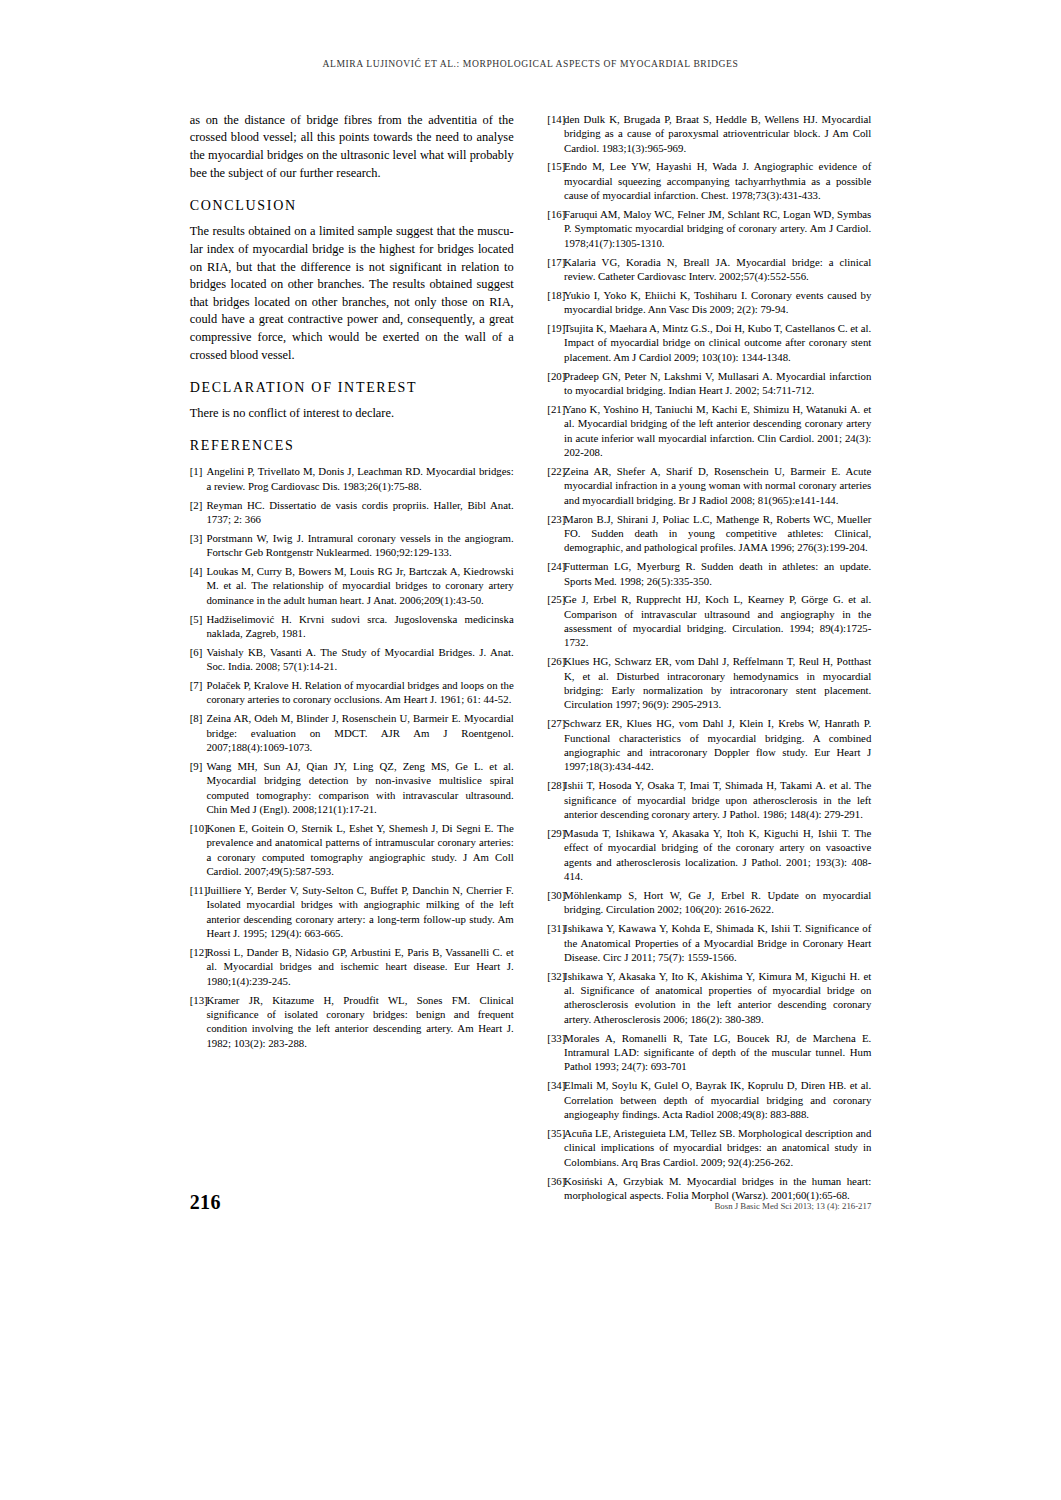Almira Lujinović et al.: Morphological aspects of myocardial bridges
as on the distance of bridge fibres from the adventitia of the crossed blood vessel; all this points towards the need to analyse the myocardial bridges on the ultrasonic level what will probably bee the subject of our further research.
Conclusion
The results obtained on a limited sample suggest that the muscular index of myocardial bridge is the highest for bridges located on RIA, but that the difference is not significant in relation to bridges located on other branches. The results obtained suggest that bridges located on other branches, not only those on RIA, could have a great contractive power and, consequently, a great compressive force, which would be exerted on the wall of a crossed blood vessel.
Declaration of interest
There is no conflict of interest to declare.
References
Angelini P, Trivellato M, Donis J, Leachman RD. Myocardial bridges: a review. Prog Cardiovasc Dis. 1983;26(1):75-88.
Reyman HC. Dissertatio de vasis cordis propriis. Haller, Bibl Anat. 1737; 2: 366
Porstmann W, Iwig J. Intramural coronary vessels in the angiogram. Fortschr Geb Rontgenstr Nuklearmed. 1960;92:129-133.
Loukas M, Curry B, Bowers M, Louis RG Jr, Bartczak A, Kiedrowski M. et al. The relationship of myocardial bridges to coronary artery dominance in the adult human heart. J Anat. 2006;209(1):43-50.
Hadžiselimović H. Krvni sudovi srca. Jugoslovenska medicinska naklada, Zagreb, 1981.
Vaishaly KB, Vasanti A. The Study of Myocardial Bridges. J. Anat. Soc. India. 2008; 57(1):14-21.
Polaček P, Kralove H. Relation of myocardial bridges and loops on the coronary arteries to coronary occlusions. Am Heart J. 1961; 61: 44-52.
Zeina AR, Odeh M, Blinder J, Rosenschein U, Barmeir E. Myocardial bridge: evaluation on MDCT. AJR Am J Roentgenol. 2007;188(4):1069-1073.
Wang MH, Sun AJ, Qian JY, Ling QZ, Zeng MS, Ge L. et al. Myocardial bridging detection by non-invasive multislice spiral computed tomography: comparison with intravascular ultrasound. Chin Med J (Engl). 2008;121(1):17-21.
Konen E, Goitein O, Sternik L, Eshet Y, Shemesh J, Di Segni E. The prevalence and anatomical patterns of intramuscular coronary arteries: a coronary computed tomography angiographic study. J Am Coll Cardiol. 2007;49(5):587-593.
Juilliere Y, Berder V, Suty-Selton C, Buffet P, Danchin N, Cherrier F. Isolated myocardial bridges with angiographic milking of the left anterior descending coronary artery: a long-term follow-up study. Am Heart J. 1995; 129(4): 663-665.
Rossi L, Dander B, Nidasio GP, Arbustini E, Paris B, Vassanelli C. et al. Myocardial bridges and ischemic heart disease. Eur Heart J. 1980;1(4):239-245.
Kramer JR, Kitazume H, Proudfit WL, Sones FM. Clinical significance of isolated coronary bridges: benign and frequent condition involving the left anterior descending artery. Am Heart J. 1982; 103(2): 283-288.
den Dulk K, Brugada P, Braat S, Heddle B, Wellens HJ. Myocardial bridging as a cause of paroxysmal atrioventricular block. J Am Coll Cardiol. 1983;1(3):965-969.
Endo M, Lee YW, Hayashi H, Wada J. Angiographic evidence of myocardial squeezing accompanying tachyarrhythmia as a possible cause of myocardial infarction. Chest. 1978;73(3):431-433.
Faruqui AM, Maloy WC, Felner JM, Schlant RC, Logan WD, Symbas P. Symptomatic myocardial bridging of coronary artery. Am J Cardiol. 1978;41(7):1305-1310.
Kalaria VG, Koradia N, Breall JA. Myocardial bridge: a clinical review. Catheter Cardiovasc Interv. 2002;57(4):552-556.
Yukio I, Yoko K, Ehiichi K, Toshiharu I. Coronary events caused by myocardial bridge. Ann Vasc Dis 2009; 2(2): 79-94.
Tsujita K, Maehara A, Mintz G.S., Doi H, Kubo T, Castellanos C. et al. Impact of myocardial bridge on clinical outcome after coronary stent placement. Am J Cardiol 2009; 103(10): 1344-1348.
Pradeep GN, Peter N, Lakshmi V, Mullasari A. Myocardial infarction to myocardial bridging. Indian Heart J. 2002; 54:711-712.
Yano K, Yoshino H, Taniuchi M, Kachi E, Shimizu H, Watanuki A. et al. Myocardial bridging of the left anterior descending coronary artery in acute inferior wall myocardial infarction. Clin Cardiol. 2001; 24(3): 202-208.
Zeina AR, Shefer A, Sharif D, Rosenschein U, Barmeir E. Acute myocardial infraction in a young woman with normal coronary arteries and myocardiall bridging. Br J Radiol 2008; 81(965):e141-144.
Maron B.J, Shirani J, Poliac L.C, Mathenge R, Roberts WC, Mueller FO. Sudden death in young competitive athletes: Clinical, demographic, and pathological profiles. JAMA 1996; 276(3):199-204.
Futterman LG, Myerburg R. Sudden death in athletes: an update. Sports Med. 1998; 26(5):335-350.
Ge J, Erbel R, Rupprecht HJ, Koch L, Kearney P, Görge G. et al. Comparison of intravascular ultrasound and angiography in the assessment of myocardial bridging. Circulation. 1994; 89(4):1725-1732.
Klues HG, Schwarz ER, vom Dahl J, Reffelmann T, Reul H, Potthast K, et al. Disturbed intracoronary hemodynamics in myocardial bridging: Early normalization by intracoronary stent placement. Circulation 1997; 96(9): 2905-2913.
Schwarz ER, Klues HG, vom Dahl J, Klein I, Krebs W, Hanrath P. Functional characteristics of myocardial bridging. A combined angiographic and intracoronary Doppler flow study. Eur Heart J 1997;18(3):434-442.
Ishii T, Hosoda Y, Osaka T, Imai T, Shimada H, Takami A. et al. The significance of myocardial bridge upon atherosclerosis in the left anterior descending coronary artery. J Pathol. 1986; 148(4): 279-291.
Masuda T, Ishikawa Y, Akasaka Y, Itoh K, Kiguchi H, Ishii T. The effect of myocardial bridging of the coronary artery on vasoactive agents and atherosclerosis localization. J Pathol. 2001; 193(3): 408-414.
Möhlenkamp S, Hort W, Ge J, Erbel R. Update on myocardial bridging. Circulation 2002; 106(20): 2616-2622.
Ishikawa Y, Kawawa Y, Kohda E, Shimada K, Ishii T. Significance of the Anatomical Properties of a Myocardial Bridge in Coronary Heart Disease. Circ J 2011; 75(7): 1559-1566.
Ishikawa Y, Akasaka Y, Ito K, Akishima Y, Kimura M, Kiguchi H. et al. Significance of anatomical properties of myocardial bridge on atherosclerosis evolution in the left anterior descending coronary artery. Atherosclerosis 2006; 186(2): 380-389.
Morales A, Romanelli R, Tate LG, Boucek RJ, de Marchena E. Intramural LAD: significante of depth of the muscular tunnel. Hum Pathol 1993; 24(7): 693-701
Elmali M, Soylu K, Gulel O, Bayrak IK, Koprulu D, Diren HB. et al. Correlation between depth of myocardial bridging and coronary angiogeaphy findings. Acta Radiol 2008;49(8): 883-888.
Acuña LE, Aristeguieta LM, Tellez SB. Morphological description and clinical implications of myocardial bridges: an anatomical study in Colombians. Arq Bras Cardiol. 2009; 92(4):256-262.
Kosiński A, Grzybiak M. Myocardial bridges in the human heart: morphological aspects. Folia Morphol (Warsz). 2001;60(1):65-68.
216
Bosn J Basic Med Sci 2013; 13 (4): 216-217